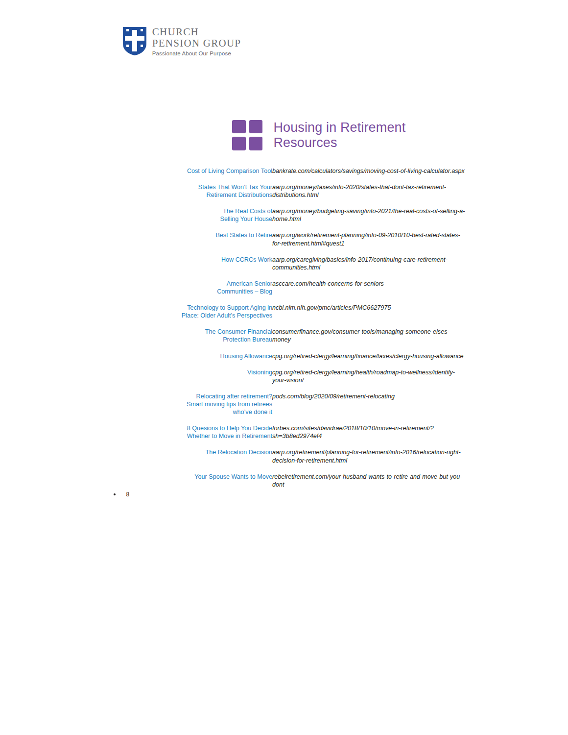CHURCH
PENSION GROUP
Passionate About Our Purpose
Housing in Retirement Resources
| Cost of Living Comparison Tool | bankrate.com/calculators/savings/moving-cost-of-living-calculator.aspx |
| States That Won’t Tax Your Retirement Distributions | aarp.org/money/taxes/info-2020/states-that-dont-tax-retirement-distributions.html |
| The Real Costs of Selling Your House | aarp.org/money/budgeting-saving/info-2021/the-real-costs-of-selling-a-home.html |
| Best States to Retire | aarp.org/work/retirement-planning/info-09-2010/10-best-rated-states-for-retirement.html#quest1 |
| How CCRCs Work | aarp.org/caregiving/basics/info-2017/continuing-care-retirement-communities.html |
| American Senior Communities – Blog | asccare.com/health-concerns-for-seniors |
| Technology to Support Aging in Place: Older Adult’s Perspectives | ncbi.nlm.nih.gov/pmc/articles/PMC6627975 |
| The Consumer Financial Protection Bureau | consumerfinance.gov/consumer-tools/managing-someone-elses-money |
| Housing Allowance | cpg.org/retired-clergy/learning/finance/taxes/clergy-housing-allowance |
| Visioning | cpg.org/retired-clergy/learning/health/roadmap-to-wellness/identify-your-vision/ |
| Relocating after retirement? Smart moving tips from retirees who’ve done it | pods.com/blog/2020/09/retirement-relocating |
| 8 Quesions to Help You Decide Whether to Move in Retirement | forbes.com/sites/davidrae/2018/10/10/move-in-retirement/?sh=3b8ed2974ef4 |
| The Relocation Decision | aarp.org/retirement/planning-for-retirement/info-2016/relocation-right-decision-for-retirement.html |
| Your Spouse Wants to Move | rebelretirement.com/your-husband-wants-to-retire-and-move-but-you-dont |
8